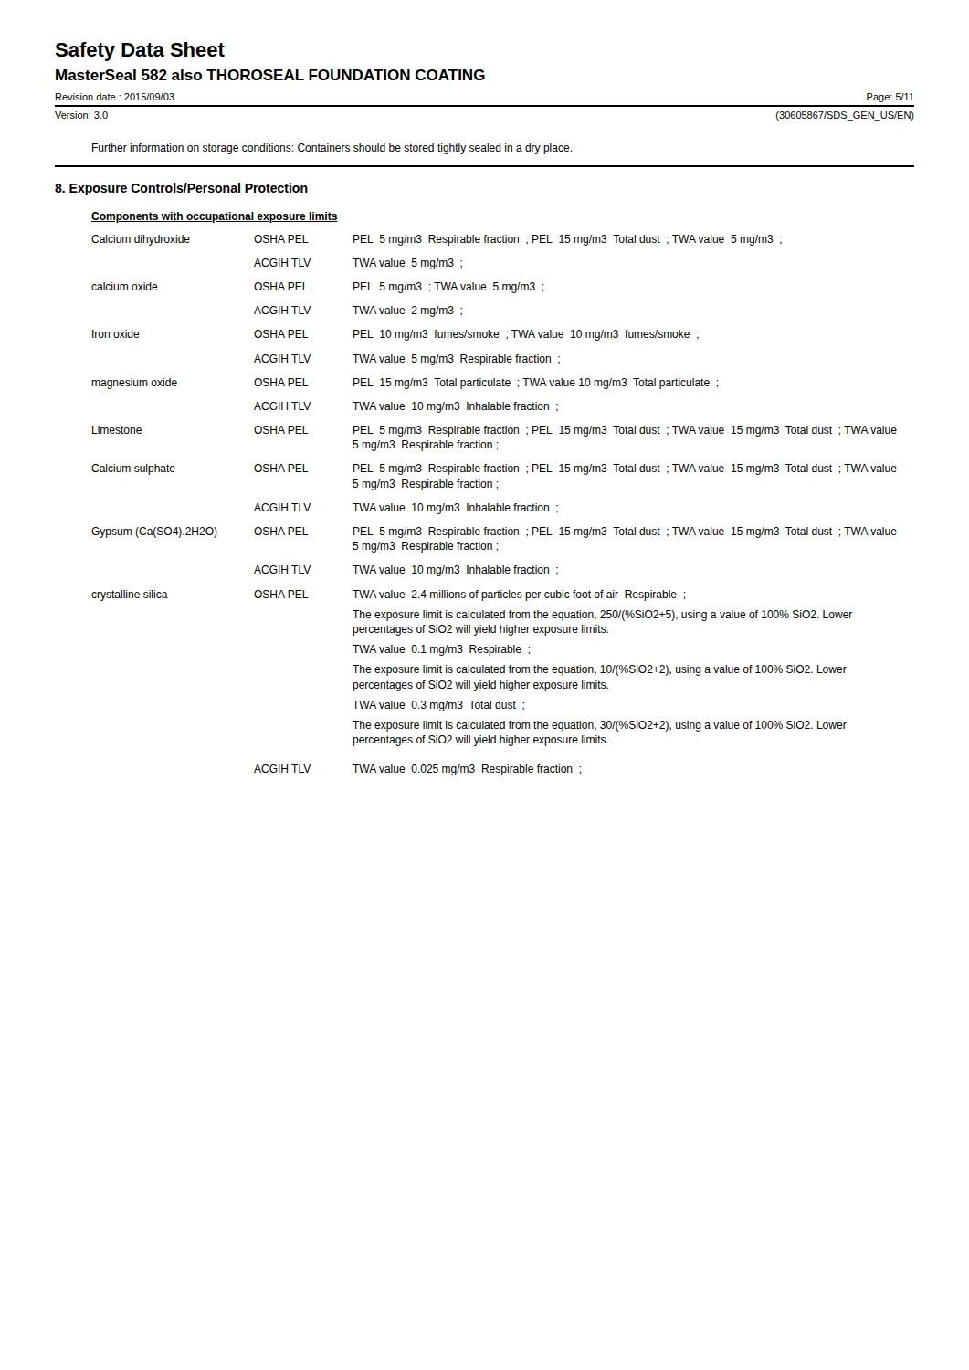Safety Data Sheet
MasterSeal 582 also THOROSEAL FOUNDATION COATING
Revision date : 2015/09/03
Page: 5/11
Version: 3.0
(30605867/SDS_GEN_US/EN)
Further information on storage conditions: Containers should be stored tightly sealed in a dry place.
8. Exposure Controls/Personal Protection
Components with occupational exposure limits
| Calcium dihydroxide | OSHA PEL | PEL 5 mg/m3 Respirable fraction ; PEL 15 mg/m3 Total dust ; TWA value 5 mg/m3 ; |
| | ACGIH TLV | TWA value 5 mg/m3 ; |
| calcium oxide | OSHA PEL | PEL 5 mg/m3 ; TWA value 5 mg/m3 ; |
| | ACGIH TLV | TWA value 2 mg/m3 ; |
| Iron oxide | OSHA PEL | PEL 10 mg/m3 fumes/smoke ; TWA value 10 mg/m3 fumes/smoke ; |
| | ACGIH TLV | TWA value 5 mg/m3 Respirable fraction ; |
| magnesium oxide | OSHA PEL | PEL 15 mg/m3 Total particulate ; TWA value 10 mg/m3 Total particulate ; |
| | ACGIH TLV | TWA value 10 mg/m3 Inhalable fraction ; |
| Limestone | OSHA PEL | PEL 5 mg/m3 Respirable fraction ; PEL 15 mg/m3 Total dust ; TWA value 15 mg/m3 Total dust ; TWA value 5 mg/m3 Respirable fraction ; |
| Calcium sulphate | OSHA PEL | PEL 5 mg/m3 Respirable fraction ; PEL 15 mg/m3 Total dust ; TWA value 15 mg/m3 Total dust ; TWA value 5 mg/m3 Respirable fraction ; |
| | ACGIH TLV | TWA value 10 mg/m3 Inhalable fraction ; |
| Gypsum (Ca(SO4).2H2O) | OSHA PEL | PEL 5 mg/m3 Respirable fraction ; PEL 15 mg/m3 Total dust ; TWA value 15 mg/m3 Total dust ; TWA value 5 mg/m3 Respirable fraction ; |
| | ACGIH TLV | TWA value 10 mg/m3 Inhalable fraction ; |
| crystalline silica | OSHA PEL | TWA value 2.4 millions of particles per cubic foot of air Respirable ; The exposure limit is calculated from the equation, 250/(%SiO2+5), using a value of 100% SiO2. Lower percentages of SiO2 will yield higher exposure limits. TWA value 0.1 mg/m3 Respirable ; The exposure limit is calculated from the equation, 10/(%SiO2+2), using a value of 100% SiO2. Lower percentages of SiO2 will yield higher exposure limits. TWA value 0.3 mg/m3 Total dust ; The exposure limit is calculated from the equation, 30/(%SiO2+2), using a value of 100% SiO2. Lower percentages of SiO2 will yield higher exposure limits. |
| | ACGIH TLV | TWA value 0.025 mg/m3 Respirable fraction ; |